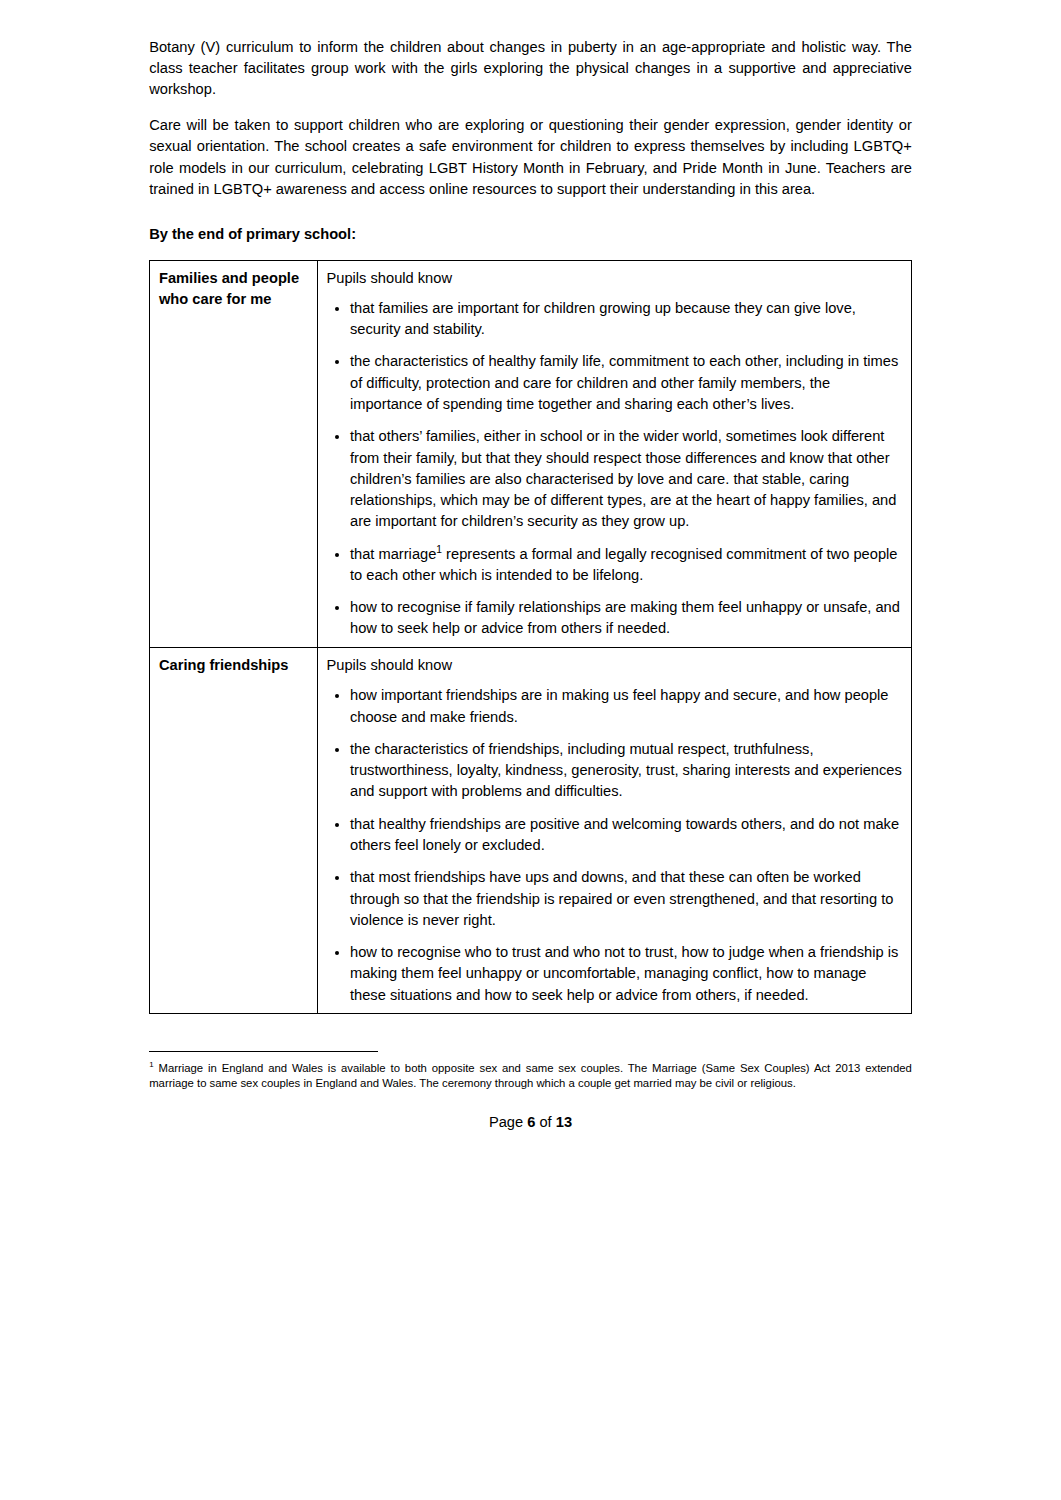Botany (V) curriculum to inform the children about changes in puberty in an age-appropriate and holistic way. The class teacher facilitates group work with the girls exploring the physical changes in a supportive and appreciative workshop.
Care will be taken to support children who are exploring or questioning their gender expression, gender identity or sexual orientation. The school creates a safe environment for children to express themselves by including LGBTQ+ role models in our curriculum, celebrating LGBT History Month in February, and Pride Month in June. Teachers are trained in LGBTQ+ awareness and access online resources to support their understanding in this area.
By the end of primary school:
| Families and people who care for me | Pupils should know that families are important for children growing up because they can give love, security and stability. the characteristics of healthy family life, commitment to each other, including in times of difficulty, protection and care for children and other family members, the importance of spending time together and sharing each other’s lives. that others’ families, either in school or in the wider world, sometimes look different from their family, but that they should respect those differences and know that other children’s families are also characterised by love and care. that stable, caring relationships, which may be of different types, are at the heart of happy families, and are important for children’s security as they grow up. that marriage 1 represents a formal and legally recognised commitment of two people to each other which is intended to be lifelong. how to recognise if family relationships are making them feel unhappy or unsafe, and how to seek help or advice from others if needed. |
| Caring friendships | Pupils should know how important friendships are in making us feel happy and secure, and how people choose and make friends. the characteristics of friendships, including mutual respect, truthfulness, trustworthiness, loyalty, kindness, generosity, trust, sharing interests and experiences and support with problems and difficulties. that healthy friendships are positive and welcoming towards others, and do not make others feel lonely or excluded. that most friendships have ups and downs, and that these can often be worked through so that the friendship is repaired or even strengthened, and that resorting to violence is never right. how to recognise who to trust and who not to trust, how to judge when a friendship is making them feel unhappy or uncomfortable, managing conflict, how to manage these situations and how to seek help or advice from others, if needed. |
1 Marriage in England and Wales is available to both opposite sex and same sex couples. The Marriage (Same Sex Couples) Act 2013 extended marriage to same sex couples in England and Wales. The ceremony through which a couple get married may be civil or religious.
Page 6 of 13